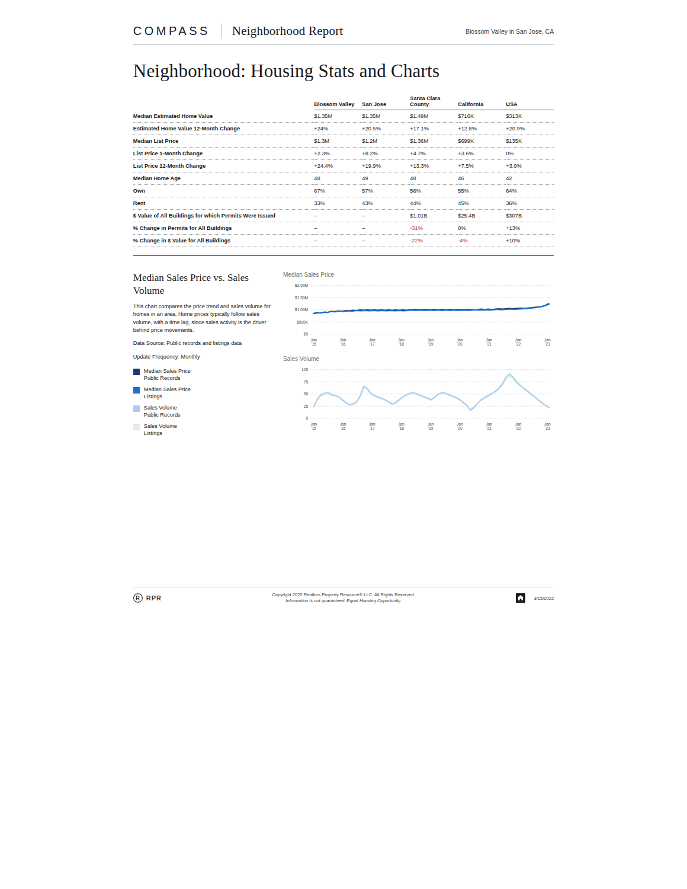COMPASS
Neighborhood Report
Blossom Valley in San Jose, CA
Neighborhood: Housing Stats and Charts
| | Blossom Valley | San Jose | Santa Clara County | California | USA |
| --- | --- | --- | --- | --- | --- |
| Median Estimated Home Value | $1.35M | $1.35M | $1.49M | $716K | $313K |
| Estimated Home Value 12-Month Change | +24% | +20.5% | +17.1% | +12.8% | +20.9% |
| Median List Price | $1.3M | $1.2M | $1.36M | $699K | $135K |
| List Price 1-Month Change | +2.3% | +8.2% | +4.7% | +3.6% | 0% |
| List Price 12-Month Change | +24.4% | +19.9% | +13.3% | +7.5% | +3.9% |
| Median Home Age | 48 | 49 | 48 | 46 | 42 |
| Own | 67% | 57% | 56% | 55% | 64% |
| Rent | 33% | 43% | 44% | 45% | 36% |
| $ Value of All Buildings for which Permits Were Issued | – | – | $1.01B | $25.4B | $307B |
| % Change in Permits for All Buildings | – | – | -31% | 0% | +13% |
| % Change in $ Value for All Buildings | – | – | -22% | -4% | +10% |
Median Sales Price vs. Sales Volume
This chart compares the price trend and sales volume for homes in an area. Home prices typically follow sales volume, with a time lag, since sales activity is the driver behind price movements.
Data Source: Public records and listings data
Update Frequency: Monthly
Median Sales Price Public Records
Median Sales Price Listings
Sales Volume Public Records
Sales Volume Listings
Median Sales Price
$2.00M $1.50M $1.00M $500K $0 Jan'15 Jan'16 Jan'17 Jan'18 Jan'19 Jan'20 Jan'21 Jan'22 Jan'23
Sales Volume
100 75 50 25 0 Jan'15 Jan'16 Jan'17 Jan'18 Jan'19 Jan'20 Jan'21 Jan'22 Jan'23
RPR
Copyright 2022 Realtors Property Resource® LLC. All Rights Reserved.
Information is not guaranteed. Equal Housing Opportunity.
3/15/2022